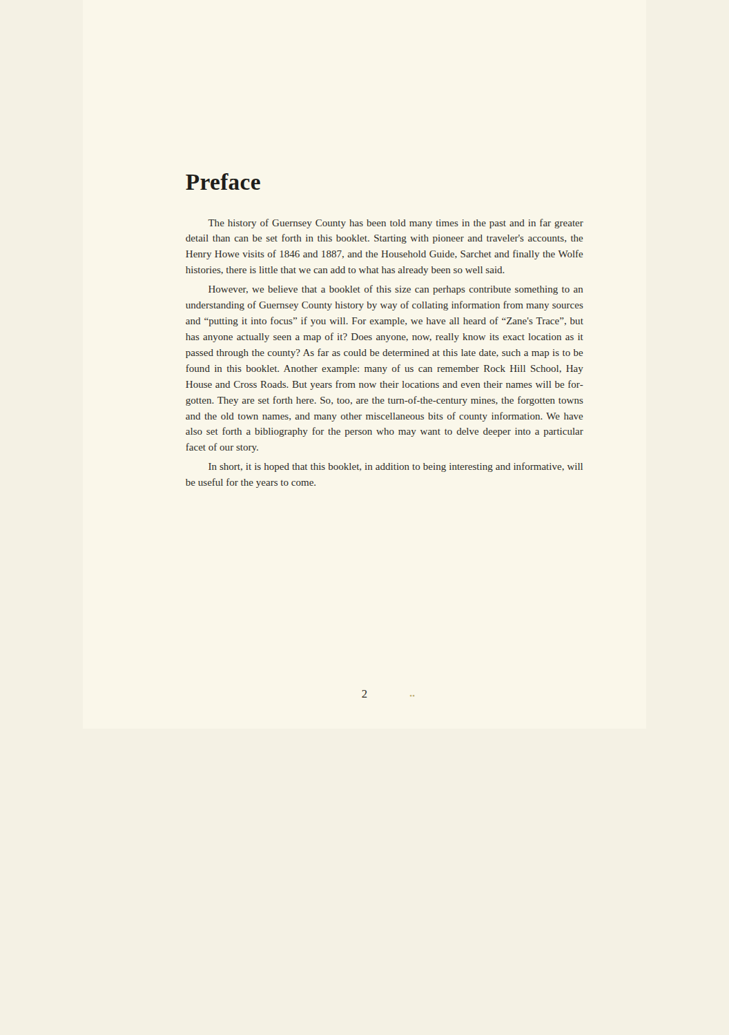Preface
The history of Guernsey County has been told many times in the past and in far greater detail than can be set forth in this booklet. Starting with pioneer and traveler's accounts, the Henry Howe visits of 1846 and 1887, and the Household Guide, Sarchet and finally the Wolfe histories, there is little that we can add to what has already been so well said.
However, we believe that a booklet of this size can perhaps contribute something to an understanding of Guernsey County history by way of collating information from many sources and “putting it into focus” if you will. For example, we have all heard of “Zane's Trace”, but has anyone actually seen a map of it? Does anyone, now, really know its exact location as it passed through the county? As far as could be determined at this late date, such a map is to be found in this booklet. Another example: many of us can remember Rock Hill School, Hay House and Cross Roads. But years from now their locations and even their names will be forgotten. They are set forth here. So, too, are the turn-of-the-century mines, the forgotten towns and the old town names, and many other miscellaneous bits of county information. We have also set forth a bibliography for the person who may want to delve deeper into a particular facet of our story.
In short, it is hoped that this booklet, in addition to being interesting and informative, will be useful for the years to come.
2••